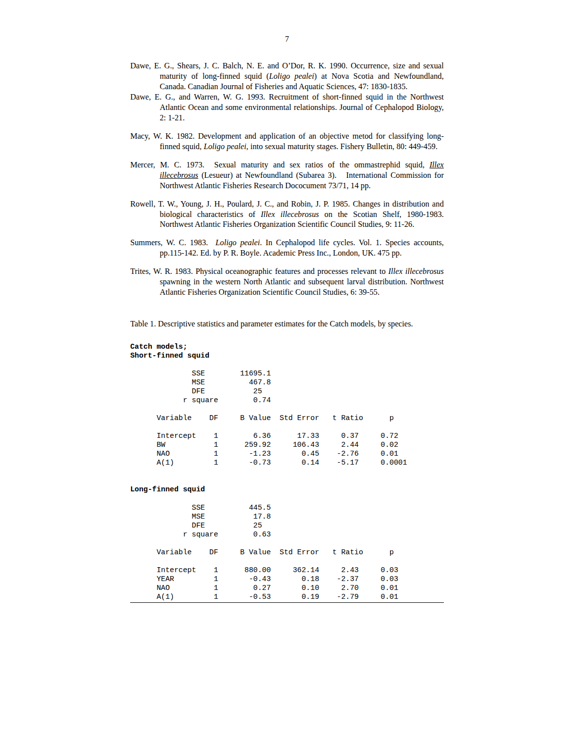7
Dawe, E. G., Shears, J. C. Balch, N. E. and O’Dor, R. K. 1990. Occurrence, size and sexual maturity of long-finned squid (Loligo pealei) at Nova Scotia and Newfoundland, Canada. Canadian Journal of Fisheries and Aquatic Sciences, 47: 1830-1835.
Dawe, E. G., and Warren, W. G. 1993. Recruitment of short-finned squid in the Northwest Atlantic Ocean and some environmental relationships. Journal of Cephalopod Biology, 2: 1-21.
Macy, W. K. 1982. Development and application of an objective metod for classifying long-finned squid, Loligo pealei, into sexual maturity stages. Fishery Bulletin, 80: 449-459.
Mercer, M. C. 1973. Sexual maturity and sex ratios of the ommastrephid squid, Illex illecebrosus (Lesueur) at Newfoundland (Subarea 3). International Commission for Northwest Atlantic Fisheries Research Dococument 73/71, 14 pp.
Rowell, T. W., Young, J. H., Poulard, J. C., and Robin, J. P. 1985. Changes in distribution and biological characteristics of Illex illecebrosus on the Scotian Shelf, 1980-1983. Northwest Atlantic Fisheries Organization Scientific Council Studies, 9: 11-26.
Summers, W. C. 1983. Loligo pealei. In Cephalopod life cycles. Vol. 1. Species accounts, pp.115-142. Ed. by P. R. Boyle. Academic Press Inc., London, UK. 475 pp.
Trites, W. R. 1983. Physical oceanographic features and processes relevant to Illex illecebrosus spawning in the western North Atlantic and subsequent larval distribution. Northwest Atlantic Fisheries Organization Scientific Council Studies, 6: 39-55.
Table 1. Descriptive statistics and parameter estimates for the Catch models, by species.
Catch models;
Short-finned squid

              SSE        11695.1
              MSE          467.8
              DFE           25
            r square        0.74

      Variable    DF     B Value  Std Error   t Ratio      p

      Intercept    1        6.36      17.33     0.37     0.72
      BW           1      259.92     106.43     2.44     0.02
      NAO          1       -1.23       0.45    -2.76     0.01
      A(1)         1       -0.73       0.14    -5.17     0.0001


Long-finned squid

              SSE          445.5
              MSE           17.8
              DFE           25
            r square        0.63

      Variable    DF     B Value  Std Error   t Ratio      p

      Intercept    1      880.00     362.14     2.43     0.03
      YEAR         1       -0.43       0.18    -2.37     0.03
      NAO          1        0.27       0.10     2.70     0.01
      A(1)         1       -0.53       0.19    -2.79     0.01